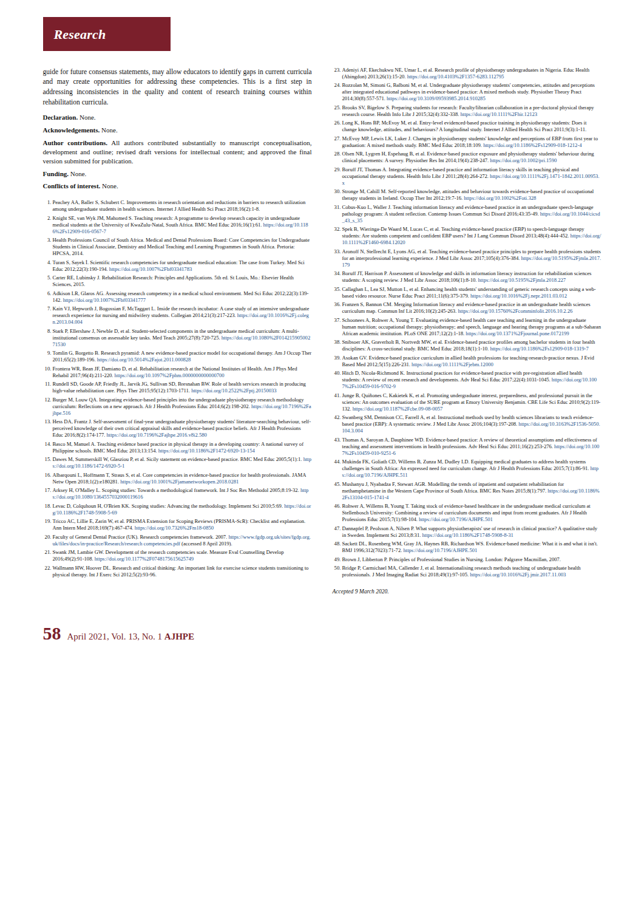Research
guide for future consensus statements, may allow educators to identify gaps in current curricula and may create opportunities for addressing these competencies. This is a first step in addressing inconsistencies in the quality and content of research training courses within rehabilitation curricula.
Declaration. None.
Acknowledgements. None.
Author contributions. All authors contributed substantially to manuscript conceptualisation, development and outline; revised draft versions for intellectual content; and approved the final version submitted for publication.
Funding. None.
Conflicts of interest. None.
Peachey AA, Baller S, Schubert C. Improvements in research orientation and reductions in barriers to research utilization among undergraduate students in health sciences. Internet J Allied Health Sci Pract 2018;16(2):1-8.
Knight SE, van Wyk JM, Mahomed S. Teaching research: A programme to develop research capacity in undergraduate medical students at the University of KwaZulu-Natal, South Africa. BMC Med Educ 2016;16(1):61. https://doi.org/10.1186%2Fs12909-016-0567-7
Health Professions Council of South Africa. Medical and Dental Professions Board: Core Competencies for Undergraduate Students in Clinical Associate, Dentistry and Medical Teaching and Learning Programmes in South Africa. Pretoria: HPCSA, 2014.
Turan S, Sayek İ. Scientific research competencies for undergraduate medical education: The case from Turkey. Med Sci Educ 2012;22(3):190-194. https://doi.org/10.1007%2Fbf03341783
Carter RE, Lubinsky J. Rehabilitation Research: Principles and Applications. 5th ed. St Louis, Mo.: Elsevier Health Sciences, 2015.
Adkison LR, Glaros AG. Assessing research competency in a medical school environment. Med Sci Educ 2012;22(3):139-142. https://doi.org/10.1007%2Fbf03341777
Kain VJ, Hepworth J, Bogossian F, McTaggart L. Inside the research incubator: A case study of an intensive undergraduate research experience for nursing and midwifery students. Collegian 2014;21(3):217-223. https://doi.org/10.1016%2Fj.colegn.2013.04.004
Stark P, Ellershaw J, Newble D, et al. Student-selected components in the undergraduate medical curriculum: A multi-institutional consensus on assessable key tasks. Med Teach 2005;27(8):720-725. https://doi.org/10.1080%2F01421590500271530
Tomlin G, Borgetto B. Research pyramid: A new evidence-based practice model for occupational therapy. Am J Occup Ther 2011;65(2):189-196. https://doi.org/10.5014%2Fajot.2011.000828
Frontera WR, Bean JF, Damiano D, et al. Rehabilitation research at the National Institutes of Health. Am J Phys Med Rehabil 2017;96(4):211-220. https://doi.org/10.1097%2Fphm.0000000000000700
Rundell SD, Goode AP, Friedly JL, Jarvik JG, Sullivan SD, Bresnahan BW. Role of health services research in producing high-value rehabilitation care. Phys Ther 2015;95(12):1703-1711. https://doi.org/10.2522%2Fptj.20150033
Burger M, Louw QA. Integrating evidence-based principles into the undergraduate physiotherapy research methodology curriculum: Reflections on a new approach. Afr J Health Professions Educ 2014;6(2):198-202. https://doi.org/10.7196%2Fajhpe.516
Hess DA, Frantz J. Self-assessment of final-year undergraduate physiotherapy students' literature-searching behaviour, self-perceived knowledge of their own critical appraisal skills and evidence-based practice beliefs. Afr J Health Professions Educ 2016;8(2):174-177. https://doi.org/10.7196%2Fajhpe.2016.v8i2.580
Basco M, Manuel A. Teaching evidence based practice in physical therapy in a developing country: A national survey of Philippine schools. BMC Med Educ 2013;13:154. https://doi.org/10.1186%2F1472-6920-13-154
Dawes M, Summerskill W, Glasziou P, et al. Sicily statement on evidence-based practice. BMC Med Educ 2005;5(1):1. https://doi.org/10.1186/1472-6920-5-1
Albarqouni L, Hoffmann T, Straus S, et al. Core competencies in evidence-based practice for health professionals. JAMA Netw Open 2018;1(2):e180281. https://doi.org/10.1001%2Fjamanetworkopen.2018.0281
Arksey H, O'Malley L. Scoping studies: Towards a methodological framework. Int J Soc Res Methodol 2005;8:19-32. https://doi.org/10.1080/1364557032000119616
Levac D, Colquhoun H, O'Brien KK. Scoping studies: Advancing the methodology. Implement Sci 2010;5:69. https://doi.org/10.1186%2F1748-5908-5-69
Tricco AC, Lillie E, Zarin W, et al. PRISMA Extension for Scoping Reviews (PRISMA-ScR): Checklist and explanation. Ann Intern Med 2018;169(7):467-474. https://doi.org/10.7326%2Fm18-0850
Faculty of General Dental Practice (UK). Research competencies framework. 2007. https://www.fgdp.org.uk/sites/fgdp.org.uk/files/docs/in-practice/Research/research competencies.pdf (accessed 8 April 2019).
Swank JM, Lambie GW. Development of the research competencies scale. Measure Eval Counselling Develop 2016;49(2):91-108. https://doi.org/10.1177%2F0748175615625749
Wallmann HW, Hoover DL. Research and critical thinking: An important link for exercise science students transitioning to physical therapy. Int J Exerc Sci 2012;5(2):93-96.
Adeniyi AF, Ekechukwu NE, Umar L, et al. Research profile of physiotherapy undergraduates in Nigeria. Educ Health (Abingdon) 2013;26(1):15-20. https://doi.org/10.4103%2F1357-6283.112795
Bozzolan M, Simoni G, Balboni M, et al. Undergraduate physiotherapy students' competencies, attitudes and perceptions after integrated educational pathways in evidence-based practice: A mixed methods study. Physiother Theory Pract 2014;30(8):557-571. https://doi.org/10.3109/09593985.2014.910285
Brooks SV, Bigelow S. Preparing students for research: Faculty/librarian collaboration in a pre-doctoral physical therapy research course. Health Info Libr J 2015;32(4):332-338. https://doi.org/10.1111%2Fhir.12123
Long K, Hons BP, McEvoy M, et al. Entry-level evidenced-based practice training in physiotherapy students: Does it change knowledge, attitudes, and behaviours? A longitudinal study. Internet J Allied Health Sci Pract 2011;9(3):1-11.
McEvoy MP, Lewis LK, Luker J. Changes in physiotherapy students' knowledge and perceptions of EBP from first year to graduation: A mixed methods study. BMC Med Educ 2018;18:109. https://doi.org/10.1186%2Fs12909-018-1212-4
Olsen NR, Lygren H, Espehaug B, et al. Evidence-based practice exposure and physiotherapy students' behaviour during clinical placements: A survey. Physiother Res Int 2014;19(4):238-247. https://doi.org/10.1002/pri.1590
Boruff JT, Thomas A. Integrating evidence-based practice and information literacy skills in teaching physical and occupational therapy students. Health Info Libr J 2011;28(4):264-272. https://doi.org/10.1111%2Fj.1471-1842.2011.00953.x
Stronge M, Cahill M. Self-reported knowledge, attitudes and behaviour towards evidence-based practice of occupational therapy students in Ireland. Occup Ther Int 2012;19:7-16. https://doi.org/10.1002%2Foti.328
Cobus-Kuo L, Waller J. Teaching information literacy and evidence-based practice in an undergraduate speech-language pathology program: A student reflection. Contemp Issues Commun Sci Disord 2016;43:35-49. https://doi.org/10.1044/cicsd_43_s_35
Spek B, Wieringa-De Waard M, Lucas C, et al. Teaching evidence-based practice (EBP) to speech-language therapy students: Are students competent and confident EBP users? Int J Lang Commun Disord 2013;48(4):444-452. https://doi.org/10.1111%2F1460-6984.12020
Aronoff N, Stellrecht E, Lyons AG, et al. Teaching evidence-based practice principles to prepare health professions students for an interprofessional learning experience. J Med Libr Assoc 2017;105(4):376-384. https://doi.org/10.5195%2Fjmla.2017.179
Boruff JT, Harrison P. Assessment of knowledge and skills in information literacy instruction for rehabilitation sciences students: A scoping review. J Med Libr Assoc 2018;106(1):8-10. https://doi.org/10.5195%2Fjmla.2018.227
Callaghan L, Lea SJ, Mutton L, et al. Enhancing health students' understanding of generic research concepts using a web-based video resource. Nurse Educ Pract 2011;11(6):375-379. https://doi.org/10.1016%2Fj.nepr.2011.03.012
Franzen S, Bannon CM. Merging Information literacy and evidence-based practice in an undergraduate health sciences curriculum map. Commun Inf Lit 2016;10(2):245-263. https://doi.org/10.15760%2Fcomminfolit.2016.10.2.26
Schoonees A, Rohwer A, Young T. Evaluating evidence-based health care teaching and learning in the undergraduate human nutrition; occupational therapy; physiotherapy; and speech, language and hearing therapy programs at a sub-Saharan African academic institution. PLoS ONE 2017;12(2):1-18. https://doi.org/10.1371%2Fjournal.pone.0172199
Snibsoer AK, Graverholt B, Nortvedt MW, et al. Evidence-based practice profiles among bachelor students in four health disciplines: A cross-sectional study. BMC Med Educ 2018;18(1):1-10. https://doi.org/10.1186%2Fs12909-018-1319-7
Asokan GV. Evidence-based practice curriculum in allied health professions for teaching-research-practice nexus. J Evid Based Med 2012;5(15):226-231. https://doi.org/10.1111%2Fjebm.12000
Hitch D, Nicola-Richmond K. Instructional practices for evidence-based practice with pre-registration allied health students: A review of recent research and developments. Adv Heal Sci Educ 2017;22(4):1031-1045. https://doi.org/10.1007%2Fs10459-016-9702-9
Junge B, Quiñones C, Kakietek K, et al. Promoting undergraduate interest, preparedness, and professional pursuit in the sciences: An outcomes evaluation of the SURE program at Emory University Benjamin. CBE Life Sci Educ 2010;9(2):119-132. https://doi.org/10.1187%2Fcbe.09-08-0057
Swanberg SM, Dennison CC, Farrell A, et al. Instructional methods used by health sciences librarians to teach evidence-based practice (EBP): A systematic review. J Med Libr Assoc 2016;104(3):197-208. https://doi.org/10.3163%2F1536-5050.104.3.004
Thomas A, Saroyan A, Dauphinee WD. Evidence-based practice: A review of theoretical assumptions and effectiveness of teaching and assessment interventions in health professions. Adv Heal Sci Educ 2011;16(2):253-276. https://doi.org/10.1007%2Fs10459-010-9251-6
Mukinda FK, Goliath CD, Willems B, Zunza M, Dudley LD. Equipping medical graduates to address health systems challenges in South Africa: An expressed need for curriculum change. Afr J Health Professions Educ 2015;7(1):86-91. https://doi.org/10.7196/AJHPE.511
Mushanyu J, Nyabadza F, Stewart AGR. Modelling the trends of inpatient and outpatient rehabilitation for methamphetamine in the Western Cape Province of South Africa. BMC Res Notes 2015;8(1):797. https://doi.org/10.1186%2Fs13104-015-1741-4
Rohwer A, Willems B, Young T. Taking stock of evidence-based healthcare in the undergraduate medical curriculum at Stellenbosch University: Combining a review of curriculum documents and input from recent graduates. Afr J Health Professions Educ 2015;7(1):98-104. https://doi.org/10.7196/AJHPE.501
Dannapfel P, Peolsson A, Nilsen P. What supports physiotherapists' use of research in clinical practice? A qualitative study in Sweden. Implement Sci 2013;8:31. https://doi.org/10.1186%2F1748-5908-8-31
Sackett DL, Rosenberg WM, Gray JA, Haynes RB, Richardson WS. Evidence-based medicine: What it is and what it isn't. BMJ 1996;312(7023):71-72. https://doi.org/10.7196/AJHPE.501
Brown J, Libberton P. Principles of Professional Studies in Nursing. London: Palgrave Macmillan, 2007.
Bridge P, Carmichael MA, Callender J, et al. Internationalising research methods teaching of undergraduate health professionals. J Med Imaging Radiat Sci 2018;49(1):97-105. https://doi.org/10.1016%2Fj.jmir.2017.11.003
Accepted 9 March 2020.
58 April 2021, Vol. 13, No. 1 AJHPE